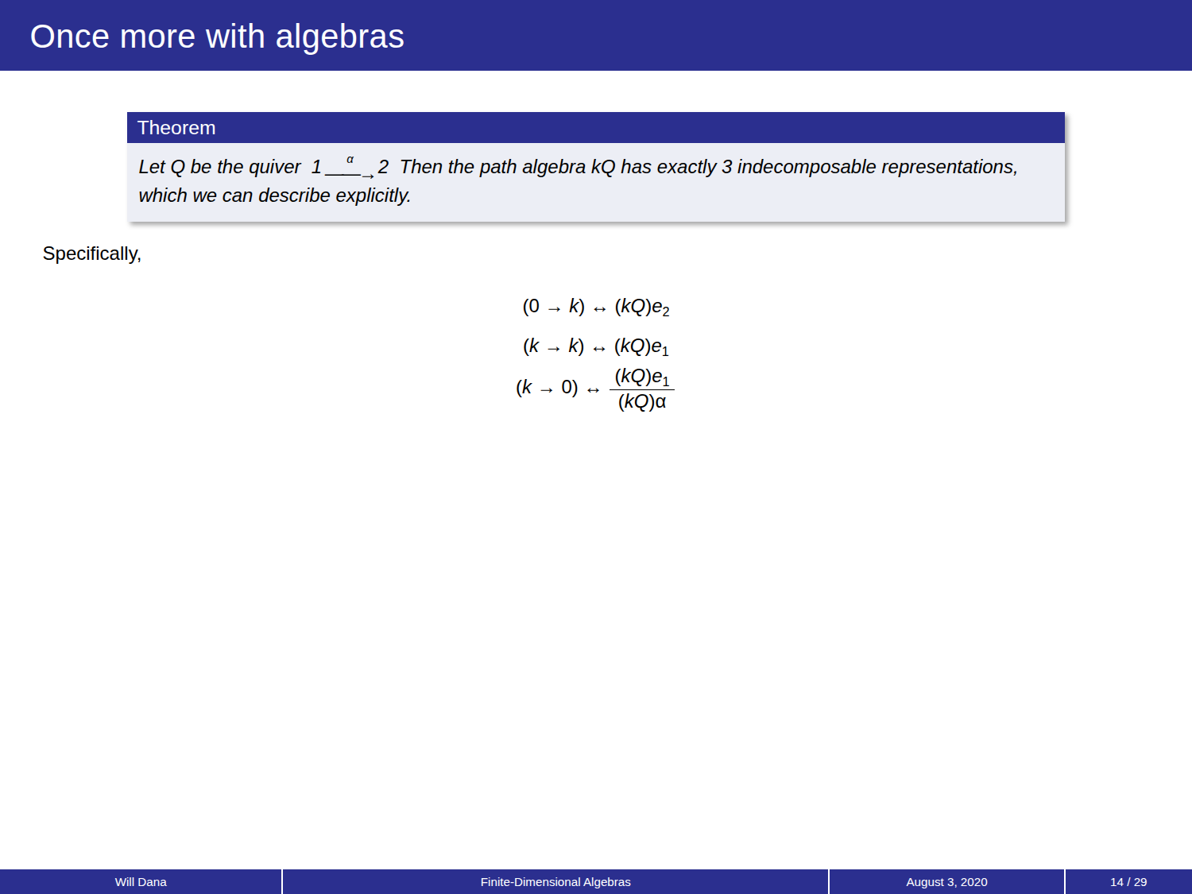Once more with algebras
Theorem
Let Q be the quiver 1α——→2 Then the path algebra kQ has exactly 3 indecomposable representations, which we can describe explicitly.
Specifically,
(0 → k) ↔ (kQ)e2
(k → k) ↔ (kQ)e1
(k → 0) ↔ (kQ)e1 (kQ)α
Will Dana
Finite-Dimensional Algebras
August 3, 2020
14 / 29